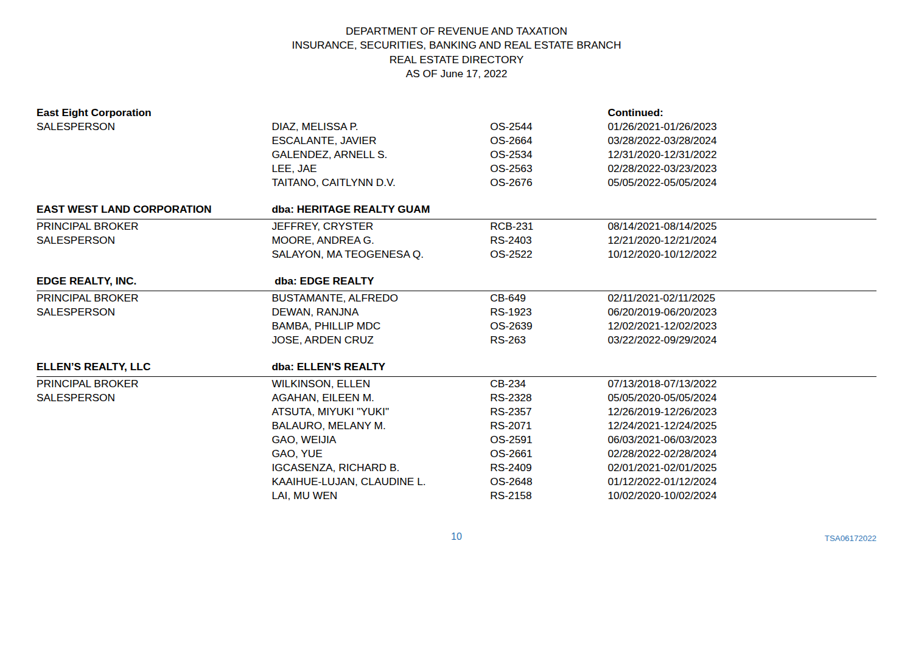DEPARTMENT OF REVENUE AND TAXATION
INSURANCE, SECURITIES, BANKING AND REAL ESTATE BRANCH
REAL ESTATE DIRECTORY
AS OF June 17, 2022
| East Eight Corporation | | | Continued: |
| SALESPERSON | DIAZ, MELISSA P. | OS-2544 | 01/26/2021-01/26/2023 |
| | ESCALANTE, JAVIER | OS-2664 | 03/28/2022-03/28/2024 |
| | GALENDEZ, ARNELL S. | OS-2534 | 12/31/2020-12/31/2022 |
| | LEE, JAE | OS-2563 | 02/28/2022-03/23/2023 |
| | TAITANO, CAITLYNN D.V. | OS-2676 | 05/05/2022-05/05/2024 |
| EAST WEST LAND CORPORATION | dba: HERITAGE REALTY GUAM | | |
| PRINCIPAL BROKER | JEFFREY, CRYSTER | RCB-231 | 08/14/2021-08/14/2025 |
| SALESPERSON | MOORE, ANDREA G. | RS-2403 | 12/21/2020-12/21/2024 |
| | SALAYON, MA TEOGENESA Q. | OS-2522 | 10/12/2020-10/12/2022 |
| EDGE REALTY, INC. | dba: EDGE REALTY | | |
| PRINCIPAL BROKER | BUSTAMANTE, ALFREDO | CB-649 | 02/11/2021-02/11/2025 |
| SALESPERSON | DEWAN, RANJNA | RS-1923 | 06/20/2019-06/20/2023 |
| | BAMBA, PHILLIP MDC | OS-2639 | 12/02/2021-12/02/2023 |
| | JOSE, ARDEN CRUZ | RS-263 | 03/22/2022-09/29/2024 |
| ELLEN’S REALTY, LLC | dba: ELLEN'S REALTY | | |
| PRINCIPAL BROKER | WILKINSON, ELLEN | CB-234 | 07/13/2018-07/13/2022 |
| SALESPERSON | AGAHAN, EILEEN M. | RS-2328 | 05/05/2020-05/05/2024 |
| | ATSUTA, MIYUKI "YUKI" | RS-2357 | 12/26/2019-12/26/2023 |
| | BALAURO, MELANY M. | RS-2071 | 12/24/2021-12/24/2025 |
| | GAO, WEIJIA | OS-2591 | 06/03/2021-06/03/2023 |
| | GAO, YUE | OS-2661 | 02/28/2022-02/28/2024 |
| | IGCASENZA, RICHARD B. | RS-2409 | 02/01/2021-02/01/2025 |
| | KAAIHUE-LUJAN, CLAUDINE L. | OS-2648 | 01/12/2022-01/12/2024 |
| | LAI, MU WEN | RS-2158 | 10/02/2020-10/02/2024 |
10 TSA06172022